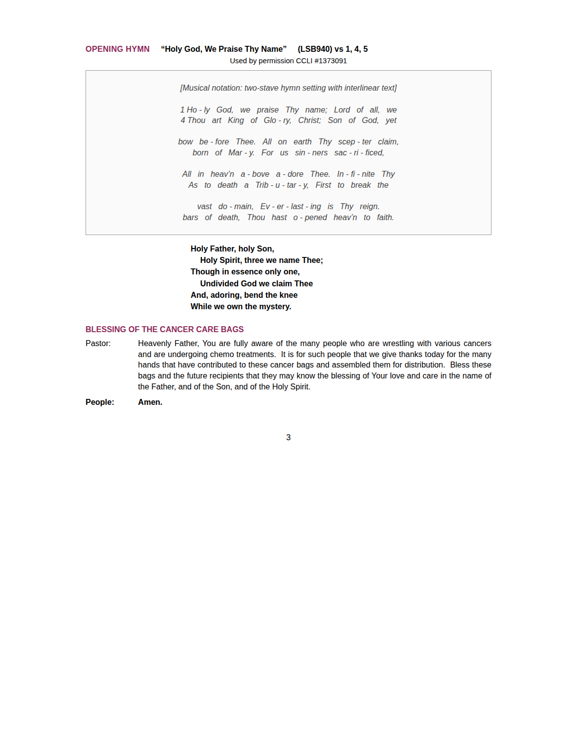OPENING HYMN “Holy God, We Praise Thy Name” (LSB940) vs 1, 4, 5
Used by permission CCLI #1373091
[Musical notation: two-stave hymn setting with interlinear text]
1 Ho - ly God, we praise Thy name; Lord of all, we
4 Thou art King of Glo - ry, Christ; Son of God, yet
bow be - fore Thee. All on earth Thy scep - ter claim,
born of Mar - y. For us sin - ners sac - ri - ficed,
All in heav’n a - bove a - dore Thee. In - fi - nite Thy
As to death a Trib - u - tar - y, First to break the
vast do - main, Ev - er - last - ing is Thy reign.
bars of death, Thou hast o - pened heav’n to faith.
Holy Father, holy Son,
Holy Spirit, three we name Thee;
Though in essence only one,
Undivided God we claim Thee
And, adoring, bend the knee
While we own the mystery.
BLESSING OF THE CANCER CARE BAGS
| Pastor: | Heavenly Father, You are fully aware of the many people who are wrestling with various cancers and are undergoing chemo treatments. It is for such people that we give thanks today for the many hands that have contributed to these cancer bags and assembled them for distribution. Bless these bags and the future recipients that they may know the blessing of Your love and care in the name of the Father, and of the Son, and of the Holy Spirit. |
| People: | Amen. |
3